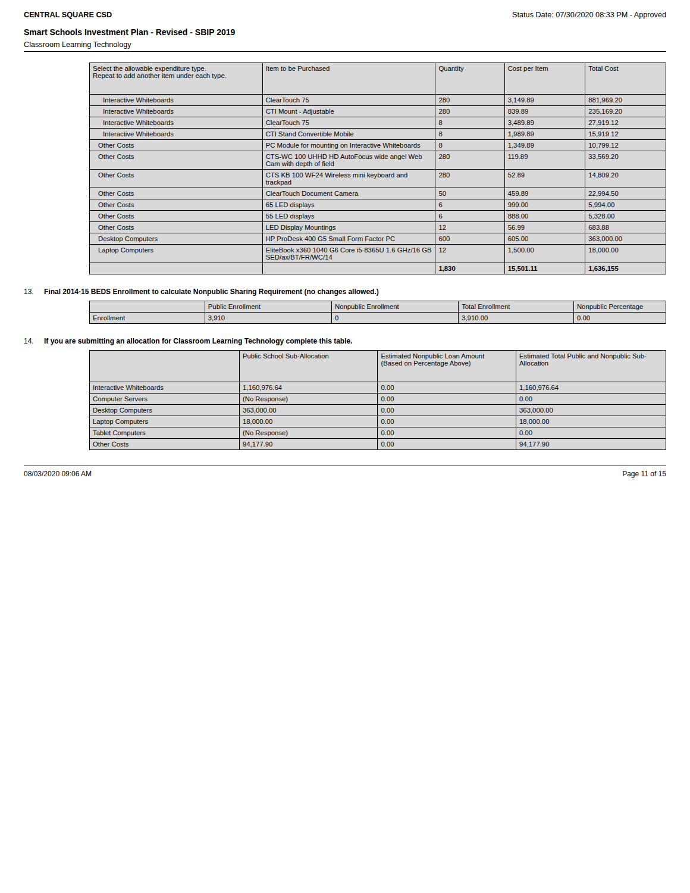CENTRAL SQUARE CSD
Status Date: 07/30/2020 08:33 PM - Approved
Smart Schools Investment Plan - Revised - SBIP 2019
Classroom Learning Technology
| Select the allowable expenditure type. Repeat to add another item under each type. | Item to be Purchased | Quantity | Cost per Item | Total Cost |
| Interactive Whiteboards | ClearTouch 75 | 280 | 3,149.89 | 881,969.20 |
| Interactive Whiteboards | CTI Mount - Adjustable | 280 | 839.89 | 235,169.20 |
| Interactive Whiteboards | ClearTouch 75 | 8 | 3,489.89 | 27,919.12 |
| Interactive Whiteboards | CTI Stand Convertible Mobile | 8 | 1,989.89 | 15,919.12 |
| Other Costs | PC Module for mounting on Interactive Whiteboards | 8 | 1,349.89 | 10,799.12 |
| Other Costs | CTS-WC 100 UHHD HD AutoFocus wide angel Web Cam with depth of field | 280 | 119.89 | 33,569.20 |
| Other Costs | CTS KB 100 WF24 Wireless mini keyboard and trackpad | 280 | 52.89 | 14,809.20 |
| Other Costs | ClearTouch Document Camera | 50 | 459.89 | 22,994.50 |
| Other Costs | 65 LED displays | 6 | 999.00 | 5,994.00 |
| Other Costs | 55 LED displays | 6 | 888.00 | 5,328.00 |
| Other Costs | LED Display Mountings | 12 | 56.99 | 683.88 |
| Desktop Computers | HP ProDesk 400 G5 Small Form Factor PC | 600 | 605.00 | 363,000.00 |
| Laptop Computers | EliteBook x360 1040 G6 Core i5-8365U 1.6 GHz/16 GB SED/ax/BT/FR/WC/14 | 12 | 1,500.00 | 18,000.00 |
| | | 1,830 | 15,501.11 | 1,636,155 |
13. Final 2014-15 BEDS Enrollment to calculate Nonpublic Sharing Requirement (no changes allowed.)
| | Public Enrollment | Nonpublic Enrollment | Total Enrollment | Nonpublic Percentage |
| Enrollment | 3,910 | 0 | 3,910.00 | 0.00 |
14. If you are submitting an allocation for Classroom Learning Technology complete this table.
| | Public School Sub-Allocation | Estimated Nonpublic Loan Amount (Based on Percentage Above) | Estimated Total Public and Nonpublic Sub-Allocation |
| Interactive Whiteboards | 1,160,976.64 | 0.00 | 1,160,976.64 |
| Computer Servers | (No Response) | 0.00 | 0.00 |
| Desktop Computers | 363,000.00 | 0.00 | 363,000.00 |
| Laptop Computers | 18,000.00 | 0.00 | 18,000.00 |
| Tablet Computers | (No Response) | 0.00 | 0.00 |
| Other Costs | 94,177.90 | 0.00 | 94,177.90 |
08/03/2020 09:06 AM
Page 11 of 15